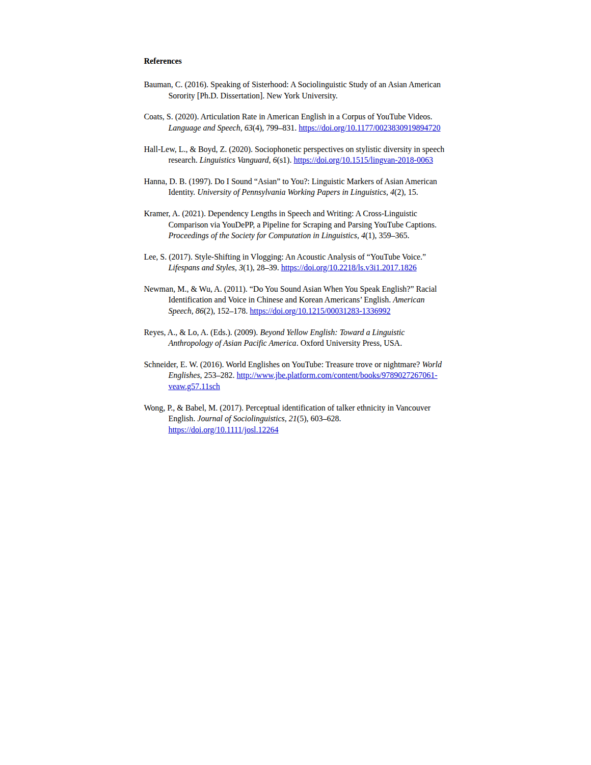References
Bauman, C. (2016). Speaking of Sisterhood: A Sociolinguistic Study of an Asian American Sorority [Ph.D. Dissertation]. New York University.
Coats, S. (2020). Articulation Rate in American English in a Corpus of YouTube Videos. Language and Speech, 63(4), 799–831. https://doi.org/10.1177/0023830919894720
Hall-Lew, L., & Boyd, Z. (2020). Sociophonetic perspectives on stylistic diversity in speech research. Linguistics Vanguard, 6(s1). https://doi.org/10.1515/lingvan-2018-0063
Hanna, D. B. (1997). Do I Sound “Asian” to You?: Linguistic Markers of Asian American Identity. University of Pennsylvania Working Papers in Linguistics, 4(2), 15.
Kramer, A. (2021). Dependency Lengths in Speech and Writing: A Cross-Linguistic Comparison via YouDePP, a Pipeline for Scraping and Parsing YouTube Captions. Proceedings of the Society for Computation in Linguistics, 4(1), 359–365.
Lee, S. (2017). Style-Shifting in Vlogging: An Acoustic Analysis of “YouTube Voice.” Lifespans and Styles, 3(1), 28–39. https://doi.org/10.2218/ls.v3i1.2017.1826
Newman, M., & Wu, A. (2011). “Do You Sound Asian When You Speak English?” Racial Identification and Voice in Chinese and Korean Americans’ English. American Speech, 86(2), 152–178. https://doi.org/10.1215/00031283-1336992
Reyes, A., & Lo, A. (Eds.). (2009). Beyond Yellow English: Toward a Linguistic Anthropology of Asian Pacific America. Oxford University Press, USA.
Schneider, E. W. (2016). World Englishes on YouTube: Treasure trove or nightmare? World Englishes, 253–282. http://www.jbe.platform.com/content/books/9789027267061-veaw.g57.11sch
Wong, P., & Babel, M. (2017). Perceptual identification of talker ethnicity in Vancouver English. Journal of Sociolinguistics, 21(5), 603–628. https://doi.org/10.1111/josl.12264